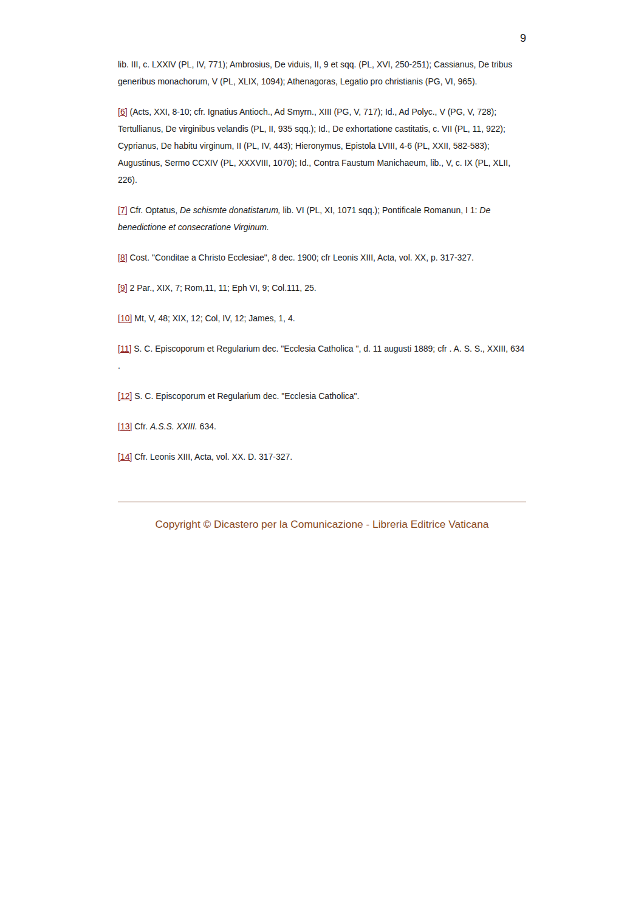9
lib. III, c. LXXIV (PL, IV, 771); Ambrosius, De viduis, II, 9 et sqq. (PL, XVI, 250-251); Cassianus, De tribus generibus monachorum, V (PL, XLIX, 1094); Athenagoras, Legatio pro christianis (PG, VI, 965).
[6] (Acts, XXI, 8-10; cfr. Ignatius Antioch., Ad Smyrn., XIII (PG, V, 717); Id., Ad Polyc., V (PG, V, 728); Tertullianus, De virginibus velandis (PL, II, 935 sqq.); Id., De exhortatione castitatis, c. VII (PL, 11, 922); Cyprianus, De habitu virginum, II (PL, IV, 443); Hieronymus, Epistola LVIII, 4-6 (PL, XXII, 582-583); Augustinus, Sermo CCXIV (PL, XXXVIII, 1070); Id., Contra Faustum Manichaeum, lib., V, c. IX (PL, XLII, 226).
[7] Cfr. Optatus, De schismte donatistarum, lib. VI (PL, XI, 1071 sqq.); Pontificale Romanun, I 1: De benedictione et consecratione Virginum.
[8] Cost. "Conditae a Christo Ecclesiae", 8 dec. 1900; cfr Leonis XIII, Acta, vol. XX, p. 317-327.
[9] 2 Par., XIX, 7; Rom,11, 11; Eph VI, 9; Col.111, 25.
[10] Mt, V, 48; XIX, 12; Col, IV, 12; James, 1, 4.
[11] S. C. Episcoporum et Regularium dec. "Ecclesia Catholica ", d. 11 augusti 1889; cfr . A. S. S., XXIII, 634 .
[12] S. C. Episcoporum et Regularium dec. "Ecclesia Catholica".
[13] Cfr. A.S.S. XXIII. 634.
[14] Cfr. Leonis XIII, Acta, vol. XX. D. 317-327.
Copyright © Dicastero per la Comunicazione - Libreria Editrice Vaticana